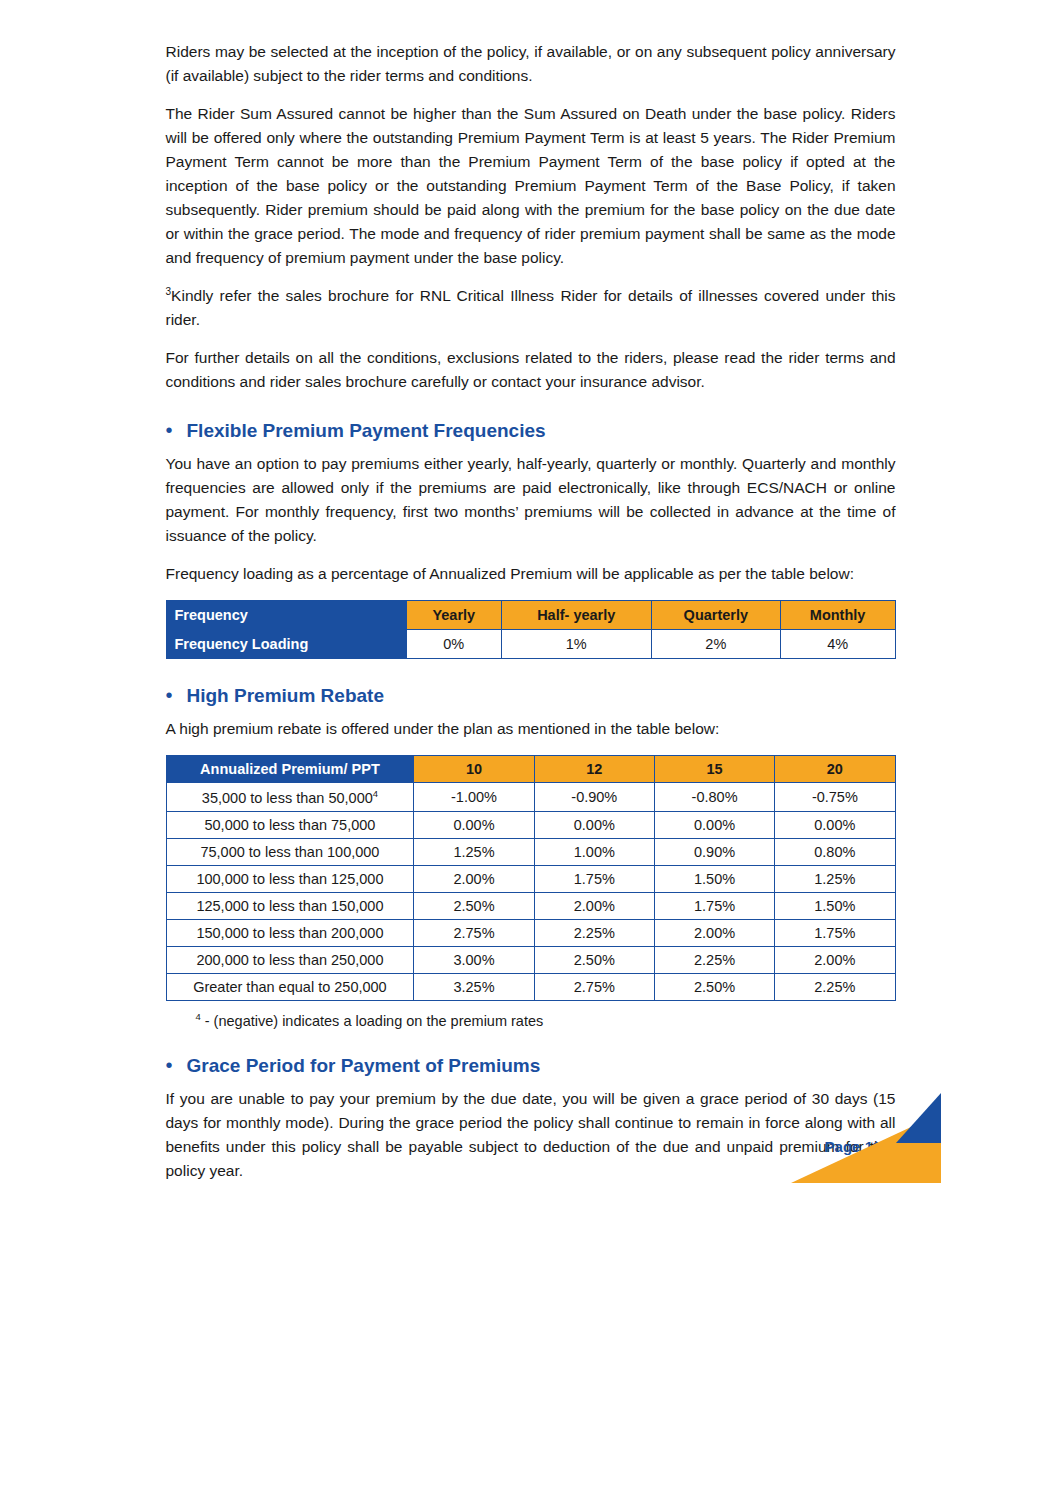Riders may be selected at the inception of the policy, if available, or on any subsequent policy anniversary (if available) subject to the rider terms and conditions.
The Rider Sum Assured cannot be higher than the Sum Assured on Death under the base policy. Riders will be offered only where the outstanding Premium Payment Term is at least 5 years. The Rider Premium Payment Term cannot be more than the Premium Payment Term of the base policy if opted at the inception of the base policy or the outstanding Premium Payment Term of the Base Policy, if taken subsequently. Rider premium should be paid along with the premium for the base policy on the due date or within the grace period. The mode and frequency of rider premium payment shall be same as the mode and frequency of premium payment under the base policy.
3Kindly refer the sales brochure for RNL Critical Illness Rider for details of illnesses covered under this rider.
For further details on all the conditions, exclusions related to the riders, please read the rider terms and conditions and rider sales brochure carefully or contact your insurance advisor.
•
Flexible Premium Payment Frequencies
You have an option to pay premiums either yearly, half-yearly, quarterly or monthly. Quarterly and monthly frequencies are allowed only if the premiums are paid electronically, like through ECS/NACH or online payment. For monthly frequency, first two months’ premiums will be collected in advance at the time of issuance of the policy.
Frequency loading as a percentage of Annualized Premium will be applicable as per the table below:
| Frequency | Yearly | Half- yearly | Quarterly | Monthly |
| --- | --- | --- | --- | --- |
| Frequency Loading | 0% | 1% | 2% | 4% |
•
High Premium Rebate
A high premium rebate is offered under the plan as mentioned in the table below:
| Annualized Premium/ PPT | 10 | 12 | 15 | 20 |
| --- | --- | --- | --- | --- |
| 35,000 to less than 50,000 4 | -1.00% | -0.90% | -0.80% | -0.75% |
| 50,000 to less than 75,000 | 0.00% | 0.00% | 0.00% | 0.00% |
| 75,000 to less than 100,000 | 1.25% | 1.00% | 0.90% | 0.80% |
| 100,000 to less than 125,000 | 2.00% | 1.75% | 1.50% | 1.25% |
| 125,000 to less than 150,000 | 2.50% | 2.00% | 1.75% | 1.50% |
| 150,000 to less than 200,000 | 2.75% | 2.25% | 2.00% | 1.75% |
| 200,000 to less than 250,000 | 3.00% | 2.50% | 2.25% | 2.00% |
| Greater than equal to 250,000 | 3.25% | 2.75% | 2.50% | 2.25% |
4 - (negative) indicates a loading on the premium rates
•
Grace Period for Payment of Premiums
If you are unable to pay your premium by the due date, you will be given a grace period of 30 days (15 days for monthly mode). During the grace period the policy shall continue to remain in force along with all benefits under this policy shall be payable subject to deduction of the due and unpaid premium for that policy year.
Page 11